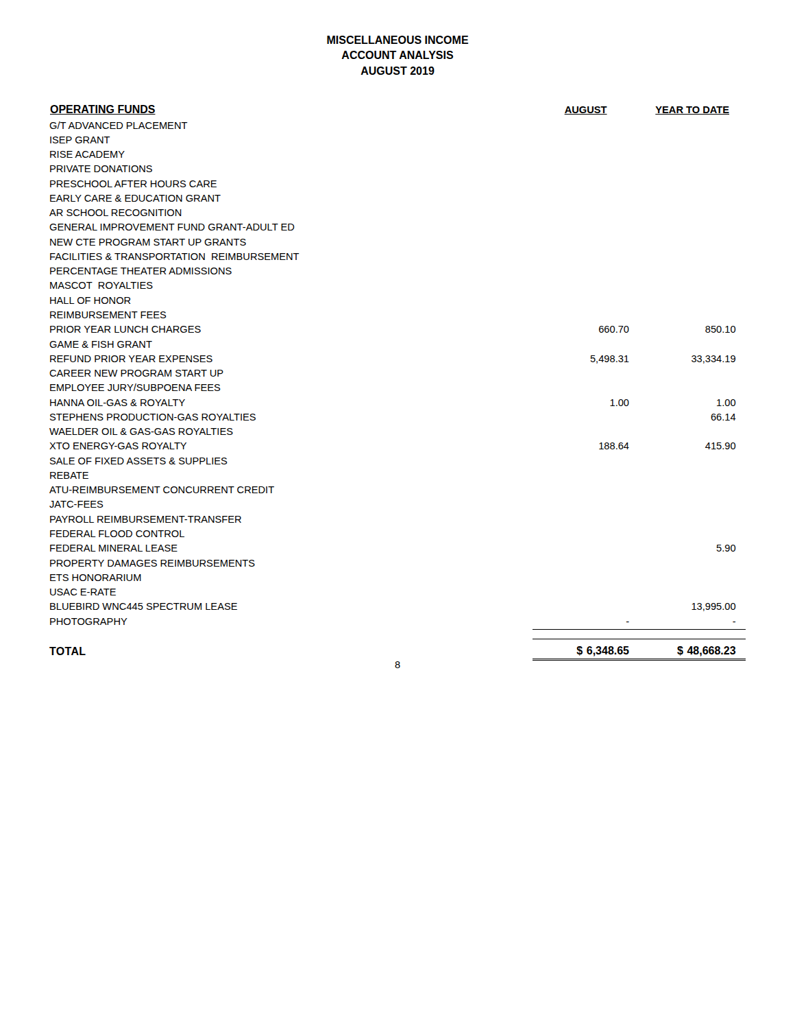MISCELLANEOUS INCOME
ACCOUNT ANALYSIS
AUGUST 2019
| OPERATING FUNDS | AUGUST | YEAR TO DATE |
| --- | --- | --- |
| G/T ADVANCED PLACEMENT | | |
| ISEP GRANT | | |
| RISE ACADEMY | | |
| PRIVATE DONATIONS | | |
| PRESCHOOL AFTER HOURS CARE | | |
| EARLY CARE & EDUCATION GRANT | | |
| AR SCHOOL RECOGNITION | | |
| GENERAL IMPROVEMENT FUND GRANT-ADULT ED | | |
| NEW CTE PROGRAM START UP GRANTS | | |
| FACILITIES & TRANSPORTATION REIMBURSEMENT | | |
| PERCENTAGE THEATER ADMISSIONS | | |
| MASCOT ROYALTIES | | |
| HALL OF HONOR | | |
| REIMBURSEMENT FEES | | |
| PRIOR YEAR LUNCH CHARGES | 660.70 | 850.10 |
| GAME & FISH GRANT | | |
| REFUND PRIOR YEAR EXPENSES | 5,498.31 | 33,334.19 |
| CAREER NEW PROGRAM START UP | | |
| EMPLOYEE JURY/SUBPOENA FEES | | |
| HANNA OIL-GAS & ROYALTY | 1.00 | 1.00 |
| STEPHENS PRODUCTION-GAS ROYALTIES | | 66.14 |
| WAELDER OIL & GAS-GAS ROYALTIES | | |
| XTO ENERGY-GAS ROYALTY | 188.64 | 415.90 |
| SALE OF FIXED ASSETS & SUPPLIES | | |
| REBATE | | |
| ATU-REIMBURSEMENT CONCURRENT CREDIT | | |
| JATC-FEES | | |
| PAYROLL REIMBURSEMENT-TRANSFER | | |
| FEDERAL FLOOD CONTROL | | |
| FEDERAL MINERAL LEASE | | 5.90 |
| PROPERTY DAMAGES REIMBURSEMENTS | | |
| ETS HONORARIUM | | |
| USAC E-RATE | | |
| BLUEBIRD WNC445 SPECTRUM LEASE | | 13,995.00 |
| PHOTOGRAPHY | - | - |
| TOTAL | $ 6,348.65 | $ 48,668.23 |
8